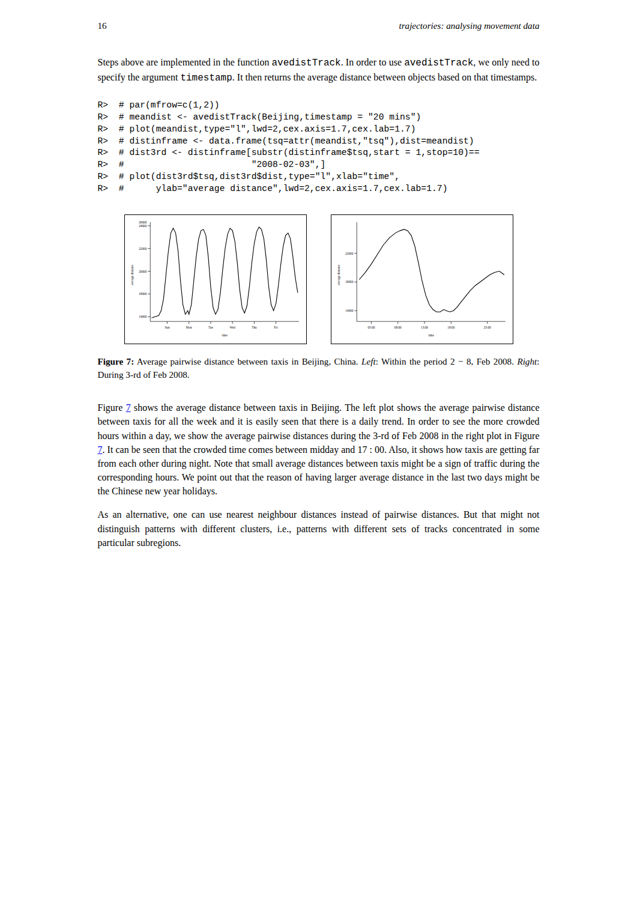16 trajectories: analysing movement data
Steps above are implemented in the function avedistTrack. In order to use avedistTrack, we only need to specify the argument timestamp. It then returns the average distance between objects based on that timestamps.
R> # par(mfrow=c(1,2)) R> # meandist <- avedistTrack(Beijing,timestamp = "20 mins") R> # plot(meandist,type="l",lwd=2,cex.axis=1.7,cex.lab=1.7) R> # distinframe <- data.frame(tsq=attr(meandist,"tsq"),dist=meandist) R> # dist3rd <- distinframe[substr(distinframe$tsq,start = 1,stop=10)== R> # "2008-02-03",] R> # plot(dist3rd$tsq,dist3rd$dist,type="l",xlab="time", R> # ylab="average distance",lwd=2,cex.axis=1.7,cex.lab=1.7)
14000 18000 20000 22000 24000 26000 average distance Sun Mon Tue Wed Thu Fri time
14000 18000 22000 average distance 03:00 08:00 13:00 18:00 23:00 time
Figure 7: Average pairwise distance between taxis in Beijing, China. Left: Within the period 2 − 8, Feb 2008. Right: During 3-rd of Feb 2008.
Figure 7 shows the average distance between taxis in Beijing. The left plot shows the average pairwise distance between taxis for all the week and it is easily seen that there is a daily trend. In order to see the more crowded hours within a day, we show the average pairwise distances during the 3-rd of Feb 2008 in the right plot in Figure 7. It can be seen that the crowded time comes between midday and 17 : 00. Also, it shows how taxis are getting far from each other during night. Note that small average distances between taxis might be a sign of traffic during the corresponding hours. We point out that the reason of having larger average distance in the last two days might be the Chinese new year holidays.
As an alternative, one can use nearest neighbour distances instead of pairwise distances. But that might not distinguish patterns with different clusters, i.e., patterns with different sets of tracks concentrated in some particular subregions.